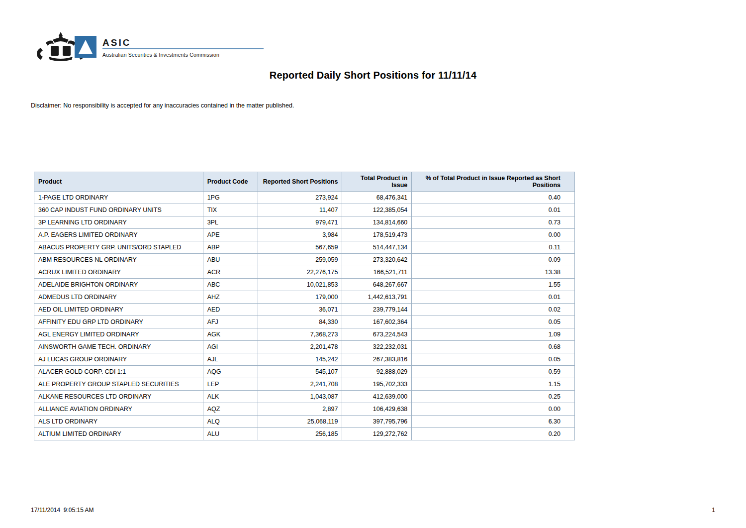ASIC Australian Securities & Investments Commission
Reported Daily Short Positions for 11/11/14
Disclaimer: No responsibility is accepted for any inaccuracies contained in the matter published.
| Product | Product Code | Reported Short Positions | Total Product in Issue | % of Total Product in Issue Reported as Short Positions |
| --- | --- | --- | --- | --- |
| 1-PAGE LTD ORDINARY | 1PG | 273,924 | 68,476,341 | 0.40 |
| 360 CAP INDUST FUND ORDINARY UNITS | TIX | 11,407 | 122,385,054 | 0.01 |
| 3P LEARNING LTD ORDINARY | 3PL | 979,471 | 134,814,660 | 0.73 |
| A.P. EAGERS LIMITED ORDINARY | APE | 3,984 | 178,519,473 | 0.00 |
| ABACUS PROPERTY GRP. UNITS/ORD STAPLED | ABP | 567,659 | 514,447,134 | 0.11 |
| ABM RESOURCES NL ORDINARY | ABU | 259,059 | 273,320,642 | 0.09 |
| ACRUX LIMITED ORDINARY | ACR | 22,276,175 | 166,521,711 | 13.38 |
| ADELAIDE BRIGHTON ORDINARY | ABC | 10,021,853 | 648,267,667 | 1.55 |
| ADMEDUS LTD ORDINARY | AHZ | 179,000 | 1,442,613,791 | 0.01 |
| AED OIL LIMITED ORDINARY | AED | 36,071 | 239,779,144 | 0.02 |
| AFFINITY EDU GRP LTD ORDINARY | AFJ | 84,330 | 167,602,364 | 0.05 |
| AGL ENERGY LIMITED ORDINARY | AGK | 7,368,273 | 673,224,543 | 1.09 |
| AINSWORTH GAME TECH. ORDINARY | AGI | 2,201,478 | 322,232,031 | 0.68 |
| AJ LUCAS GROUP ORDINARY | AJL | 145,242 | 267,383,816 | 0.05 |
| ALACER GOLD CORP. CDI 1:1 | AQG | 545,107 | 92,888,029 | 0.59 |
| ALE PROPERTY GROUP STAPLED SECURITIES | LEP | 2,241,708 | 195,702,333 | 1.15 |
| ALKANE RESOURCES LTD ORDINARY | ALK | 1,043,087 | 412,639,000 | 0.25 |
| ALLIANCE AVIATION ORDINARY | AQZ | 2,897 | 106,429,638 | 0.00 |
| ALS LTD ORDINARY | ALQ | 25,068,119 | 397,795,796 | 6.30 |
| ALTIUM LIMITED ORDINARY | ALU | 256,185 | 129,272,762 | 0.20 |
17/11/2014 9:05:15 AM
1